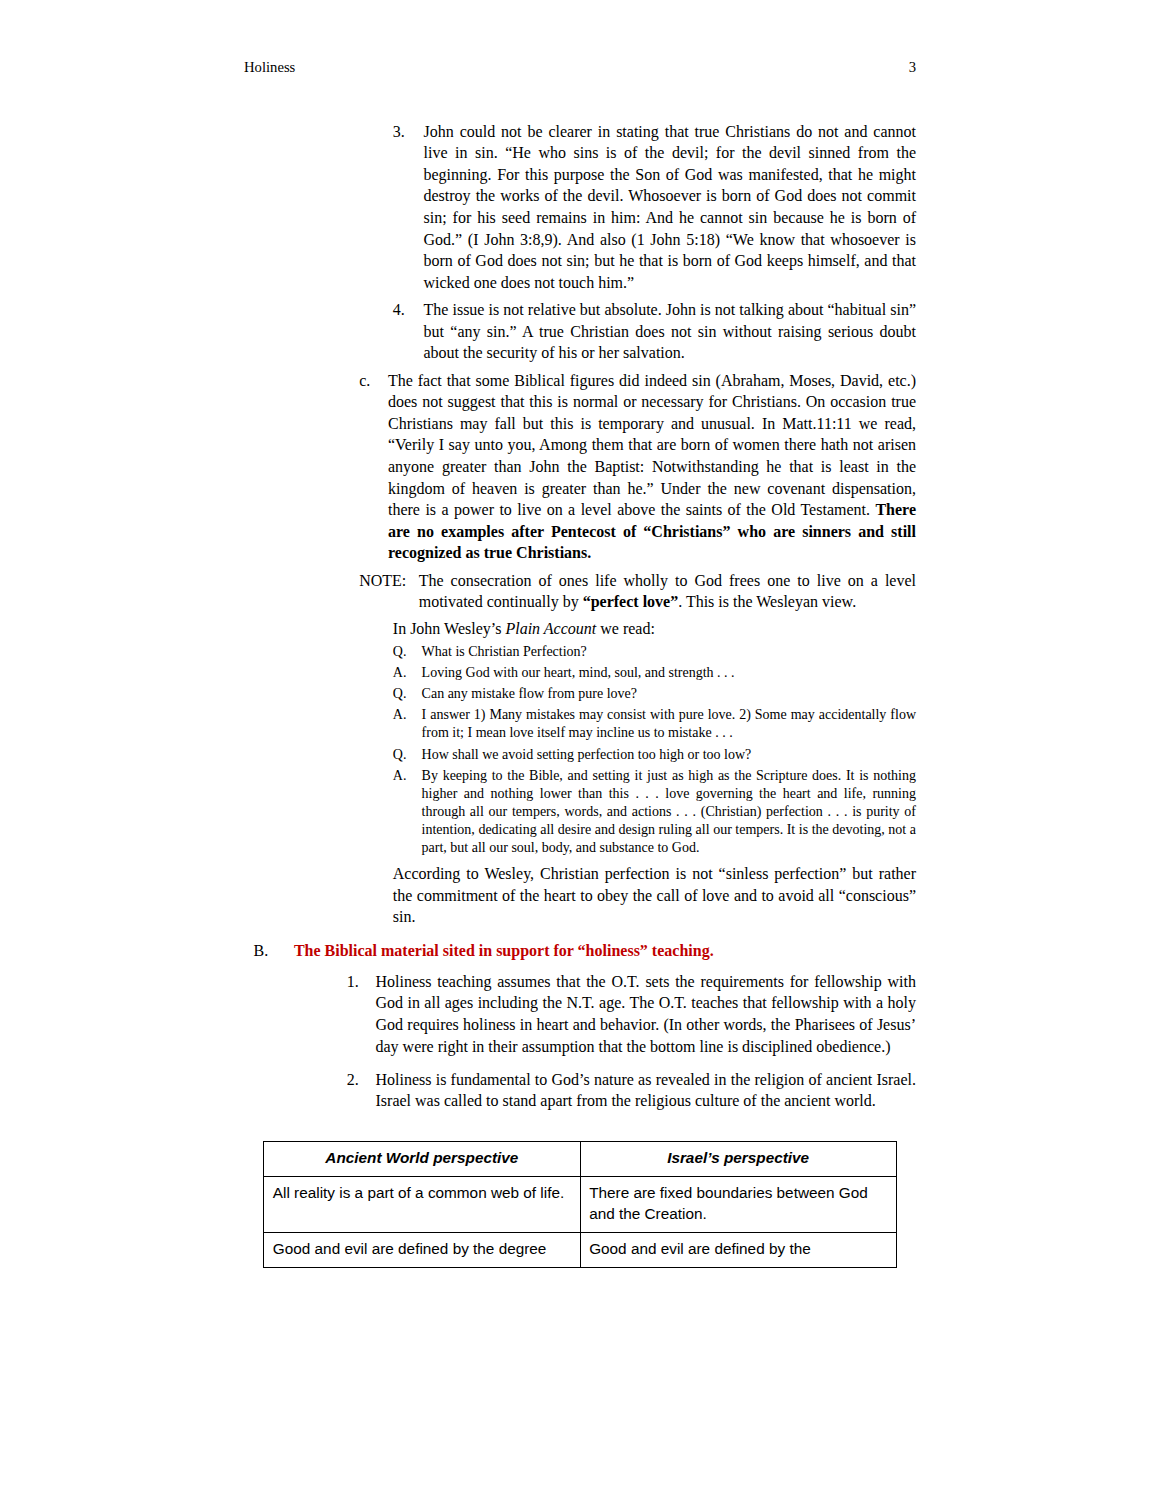Holiness 3
3. John could not be clearer in stating that true Christians do not and cannot live in sin. “He who sins is of the devil; for the devil sinned from the beginning. For this purpose the Son of God was manifested, that he might destroy the works of the devil. Whosoever is born of God does not commit sin; for his seed remains in him: And he cannot sin because he is born of God.” (I John 3:8,9). And also (1 John 5:18) “We know that whosoever is born of God does not sin; but he that is born of God keeps himself, and that wicked one does not touch him.”
4. The issue is not relative but absolute. John is not talking about “habitual sin” but “any sin.” A true Christian does not sin without raising serious doubt about the security of his or her salvation.
c. The fact that some Biblical figures did indeed sin (Abraham, Moses, David, etc.) does not suggest that this is normal or necessary for Christians. On occasion true Christians may fall but this is temporary and unusual. In Matt.11:11 we read, “Verily I say unto you, Among them that are born of women there hath not arisen anyone greater than John the Baptist: Notwithstanding he that is least in the kingdom of heaven is greater than he.” Under the new covenant dispensation, there is a power to live on a level above the saints of the Old Testament. There are no examples after Pentecost of “Christians” who are sinners and still recognized as true Christians.
NOTE: The consecration of ones life wholly to God frees one to live on a level motivated continually by “perfect love”. This is the Wesleyan view.
In John Wesley’s Plain Account we read:
Q. What is Christian Perfection?
A. Loving God with our heart, mind, soul, and strength . . .
Q. Can any mistake flow from pure love?
A. I answer 1) Many mistakes may consist with pure love. 2) Some may accidentally flow from it; I mean love itself may incline us to mistake . . .
Q. How shall we avoid setting perfection too high or too low?
A. By keeping to the Bible, and setting it just as high as the Scripture does. It is nothing higher and nothing lower than this . . . love governing the heart and life, running through all our tempers, words, and actions . . . (Christian) perfection . . . is purity of intention, dedicating all desire and design ruling all our tempers. It is the devoting, not a part, but all our soul, body, and substance to God.
According to Wesley, Christian perfection is not “sinless perfection” but rather the commitment of the heart to obey the call of love and to avoid all “conscious” sin.
B. The Biblical material sited in support for “holiness” teaching.
1. Holiness teaching assumes that the O.T. sets the requirements for fellowship with God in all ages including the N.T. age. The O.T. teaches that fellowship with a holy God requires holiness in heart and behavior. (In other words, the Pharisees of Jesus’ day were right in their assumption that the bottom line is disciplined obedience.)
2. Holiness is fundamental to God’s nature as revealed in the religion of ancient Israel. Israel was called to stand apart from the religious culture of the ancient world.
| Ancient World perspective | Israel’s perspective |
| --- | --- |
| All reality is a part of a common web of life. | There are fixed boundaries between God and the Creation. |
| Good and evil are defined by the degree | Good and evil are defined by the |